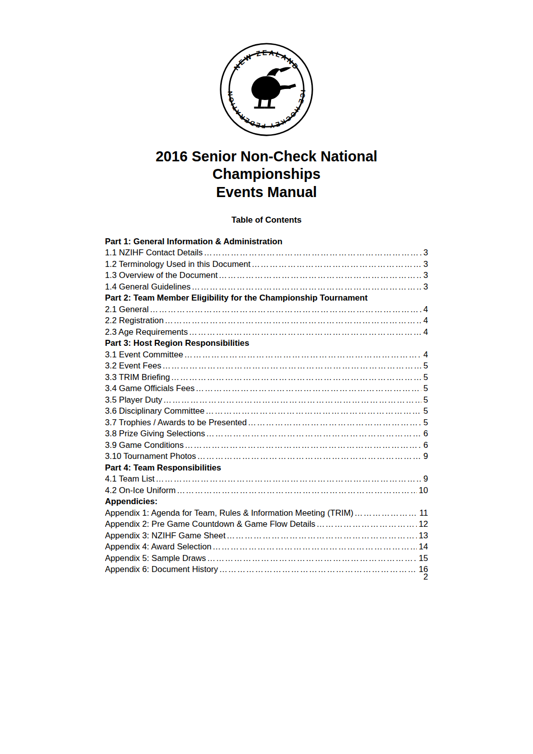NEW ZEALAND ICE HOCKEY FEDERATION
2016 Senior Non-Check National Championships
Events Manual
Table of Contents
Part 1: General Information & Administration
1.1 NZIHF Contact Details …………………………………………………………………………………………………. 3
1.2 Terminology Used in this Document ………………………………………………………………………. 3
1.3 Overview of the Document …………………………………………………………………………………… 3
1.4 General Guidelines ……………………………………………………………………………………………. 3
Part 2: Team Member Eligibility for the Championship Tournament
2.1 General ………………………………………………………………………………………………………. 4
2.2 Registration ……………………………………………………………………………………………………. 4
2.3 Age Requirements …………………………………………………………………………………………….. 4
Part 3: Host Region Responsibilities
3.1 Event Committee ……………………………………………………………………………………………… 4
3.2 Event Fees ……………………………………………………………………………………………………… 5
3.3 TRIM Briefing ………………………………………………………………………………………………….. 5
3.4 Game Officials Fees ………………………………………………………………………………………….. 5
3.5 Player Duty ……………………………………………………………………………………………………. 5
3.6 Disciplinary Committee ………………………………………………………………………………………. 5
3.7 Trophies / Awards to be Presented ……………………………………………………………………… 5
3.8 Prize Giving Selections ……………………………………………………………………………………….. 6
3.9 Game Conditions …………………………………………………………………………………………….. 6
3.10 Tournament Photos …………………………………………………………………………………………. 9
Part 4: Team Responsibilities
4.1 Team List ……………………………………………………………………………………………………… 9
4.2 On-Ice Uniform ………………………………………………………………………………………………. 10
Appendicies:
Appendix 1: Agenda for Team, Rules & Information Meeting (TRIM) ……………………. 11
Appendix 2: Pre Game Countdown & Game Flow Details ………………………………………. 12
Appendix 3: NZIHF Game Sheet …………………………………………………………………………….. 13
Appendix 4: Award Selection ………………………………………………………………………………… 14
Appendix 5: Sample Draws …………………………………………………………………………………… 15
Appendix 6: Document History ………………………………………………………………………………. 16
2